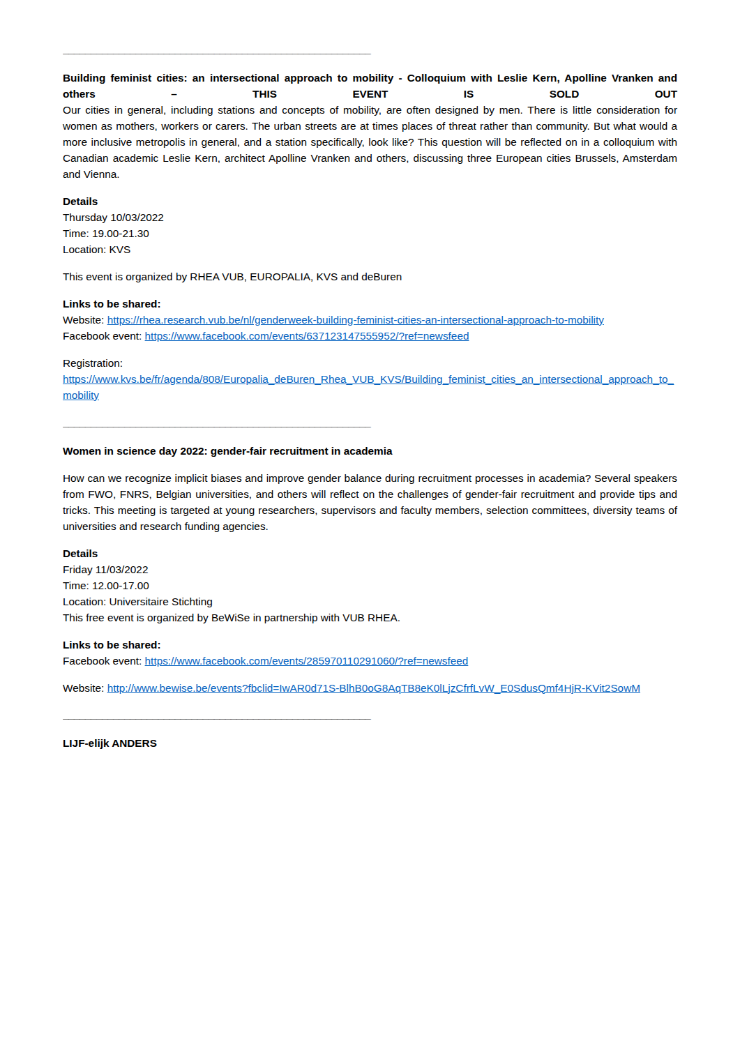_______________________________________________________
Building feminist cities: an intersectional approach to mobility - Colloquium with Leslie Kern, Apolline Vranken and others – THIS EVENT IS SOLD OUT
Our cities in general, including stations and concepts of mobility, are often designed by men. There is little consideration for women as mothers, workers or carers. The urban streets are at times places of threat rather than community. But what would a more inclusive metropolis in general, and a station specifically, look like? This question will be reflected on in a colloquium with Canadian academic Leslie Kern, architect Apolline Vranken and others, discussing three European cities Brussels, Amsterdam and Vienna.
Details
Thursday 10/03/2022
Time: 19.00-21.30
Location: KVS
This event is organized by RHEA VUB, EUROPALIA, KVS and deBuren
Links to be shared:
Website: https://rhea.research.vub.be/nl/genderweek-building-feminist-cities-an-intersectional-approach-to-mobility
Facebook event: https://www.facebook.com/events/637123147555952/?ref=newsfeed
Registration:
https://www.kvs.be/fr/agenda/808/Europalia_deBuren_Rhea_VUB_KVS/Building_feminist_cities_an_intersectional_approach_to_mobility
_______________________________________________________
Women in science day 2022: gender-fair recruitment in academia
How can we recognize implicit biases and improve gender balance during recruitment processes in academia? Several speakers from FWO, FNRS, Belgian universities, and others will reflect on the challenges of gender-fair recruitment and provide tips and tricks. This meeting is targeted at young researchers, supervisors and faculty members, selection committees, diversity teams of universities and research funding agencies.
Details
Friday 11/03/2022
Time: 12.00-17.00
Location: Universitaire Stichting
This free event is organized by BeWiSe in partnership with VUB RHEA.
Links to be shared:
Facebook event: https://www.facebook.com/events/285970110291060/?ref=newsfeed
Website: http://www.bewise.be/events?fbclid=IwAR0d71S-BlhB0oG8AqTB8eK0lLjzCfrfLvW_E0SdusQmf4HjR-KVit2SowM
_______________________________________________________
LIJF-elijk ANDERS